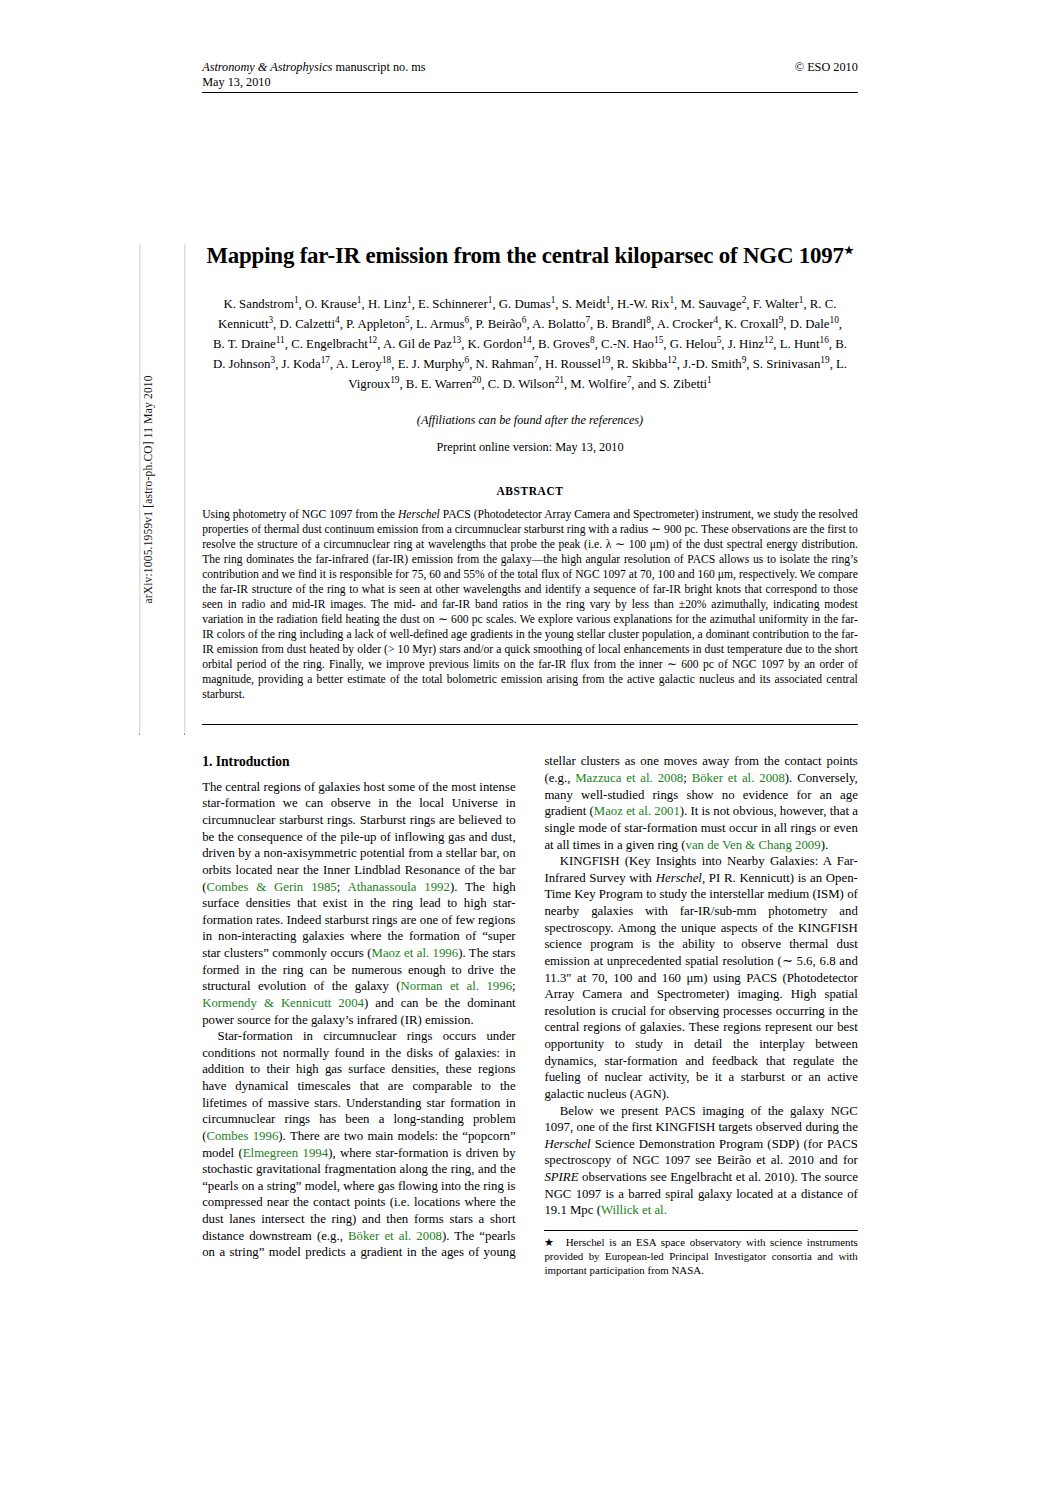arXiv:1005.1959v1 [astro-ph.CO] 11 May 2010
Astronomy & Astrophysics manuscript no. ms
May 13, 2010
© ESO 2010
Mapping far-IR emission from the central kiloparsec of NGC 1097★
K. Sandstrom1, O. Krause1, H. Linz1, E. Schinnerer1, G. Dumas1, S. Meidt1, H.-W. Rix1, M. Sauvage2, F. Walter1, R. C. Kennicutt3, D. Calzetti4, P. Appleton5, L. Armus6, P. Beirão6, A. Bolatto7, B. Brandl8, A. Crocker4, K. Croxall9, D. Dale10, B. T. Draine11, C. Engelbracht12, A. Gil de Paz13, K. Gordon14, B. Groves8, C.-N. Hao15, G. Helou5, J. Hinz12, L. Hunt16, B. D. Johnson3, J. Koda17, A. Leroy18, E. J. Murphy6, N. Rahman7, H. Roussel19, R. Skibba12, J.-D. Smith9, S. Srinivasan19, L. Vigroux19, B. E. Warren20, C. D. Wilson21, M. Wolfire7, and S. Zibetti1
(Affiliations can be found after the references)
Preprint online version: May 13, 2010
ABSTRACT
Using photometry of NGC 1097 from the Herschel PACS (Photodetector Array Camera and Spectrometer) instrument, we study the resolved properties of thermal dust continuum emission from a circumnuclear starburst ring with a radius ∼ 900 pc. These observations are the first to resolve the structure of a circumnuclear ring at wavelengths that probe the peak (i.e. λ ∼ 100 μm) of the dust spectral energy distribution. The ring dominates the far-infrared (far-IR) emission from the galaxy—the high angular resolution of PACS allows us to isolate the ring’s contribution and we find it is responsible for 75, 60 and 55% of the total flux of NGC 1097 at 70, 100 and 160 μm, respectively. We compare the far-IR structure of the ring to what is seen at other wavelengths and identify a sequence of far-IR bright knots that correspond to those seen in radio and mid-IR images. The mid- and far-IR band ratios in the ring vary by less than ±20% azimuthally, indicating modest variation in the radiation field heating the dust on ∼ 600 pc scales. We explore various explanations for the azimuthal uniformity in the far-IR colors of the ring including a lack of well-defined age gradients in the young stellar cluster population, a dominant contribution to the far-IR emission from dust heated by older (> 10 Myr) stars and/or a quick smoothing of local enhancements in dust temperature due to the short orbital period of the ring. Finally, we improve previous limits on the far-IR flux from the inner ∼ 600 pc of NGC 1097 by an order of magnitude, providing a better estimate of the total bolometric emission arising from the active galactic nucleus and its associated central starburst.
1. Introduction
The central regions of galaxies host some of the most intense star-formation we can observe in the local Universe in circumnuclear starburst rings. Starburst rings are believed to be the consequence of the pile-up of inflowing gas and dust, driven by a non-axisymmetric potential from a stellar bar, on orbits located near the Inner Lindblad Resonance of the bar (Combes & Gerin 1985; Athanassoula 1992). The high surface densities that exist in the ring lead to high star-formation rates. Indeed starburst rings are one of few regions in non-interacting galaxies where the formation of “super star clusters” commonly occurs (Maoz et al. 1996). The stars formed in the ring can be numerous enough to drive the structural evolution of the galaxy (Norman et al. 1996; Kormendy & Kennicutt 2004) and can be the dominant power source for the galaxy’s infrared (IR) emission.
Star-formation in circumnuclear rings occurs under conditions not normally found in the disks of galaxies: in addition to their high gas surface densities, these regions have dynamical timescales that are comparable to the lifetimes of massive stars. Understanding star formation in circumnuclear rings has been a long-standing problem (Combes 1996). There are two main models: the “popcorn” model (Elmegreen 1994), where star-formation is driven by stochastic gravitational fragmentation along the ring, and the “pearls on a string” model, where gas flowing into the ring is compressed near the contact points (i.e. locations where the dust lanes intersect the ring) and then forms stars a short distance downstream (e.g., Böker et al. 2008). The “pearls on a string” model predicts a gradient in the ages of young stellar clusters as one moves away from the contact points (e.g., Mazzuca et al. 2008; Böker et al. 2008). Conversely, many well-studied rings show no evidence for an age gradient (Maoz et al. 2001). It is not obvious, however, that a single mode of star-formation must occur in all rings or even at all times in a given ring (van de Ven & Chang 2009).
KINGFISH (Key Insights into Nearby Galaxies: A Far-Infrared Survey with Herschel, PI R. Kennicutt) is an Open-Time Key Program to study the interstellar medium (ISM) of nearby galaxies with far-IR/sub-mm photometry and spectroscopy. Among the unique aspects of the KINGFISH science program is the ability to observe thermal dust emission at unprecedented spatial resolution (∼ 5.6, 6.8 and 11.3″ at 70, 100 and 160 μm) using PACS (Photodetector Array Camera and Spectrometer) imaging. High spatial resolution is crucial for observing processes occurring in the central regions of galaxies. These regions represent our best opportunity to study in detail the interplay between dynamics, star-formation and feedback that regulate the fueling of nuclear activity, be it a starburst or an active galactic nucleus (AGN).
Below we present PACS imaging of the galaxy NGC 1097, one of the first KINGFISH targets observed during the Herschel Science Demonstration Program (SDP) (for PACS spectroscopy of NGC 1097 see Beirão et al. 2010 and for SPIRE observations see Engelbracht et al. 2010). The source NGC 1097 is a barred spiral galaxy located at a distance of 19.1 Mpc (Willick et al.
★ Herschel is an ESA space observatory with science instruments provided by European-led Principal Investigator consortia and with important participation from NASA.